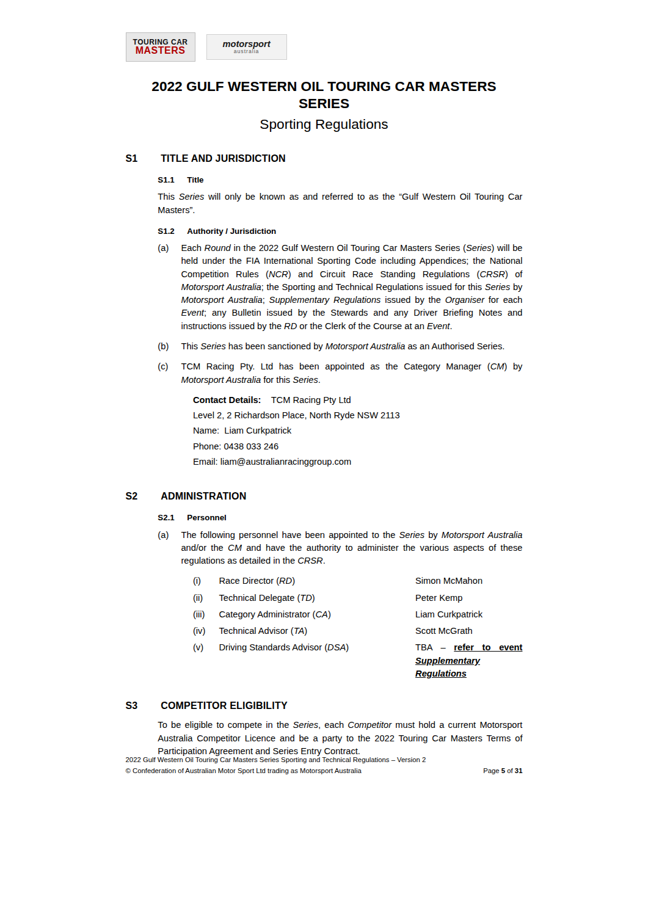TOURING CAR
MASTERS
motorsport
australia
2022 GULF WESTERN OIL TOURING CAR MASTERS SERIES
Sporting Regulations
S1
TITLE AND JURISDICTION
S1.1
Title
This Series will only be known as and referred to as the “Gulf Western Oil Touring Car Masters”.
S1.2
Authority / Jurisdiction
(a)
Each Round in the 2022 Gulf Western Oil Touring Car Masters Series (Series) will be held under the FIA International Sporting Code including Appendices; the National Competition Rules (NCR) and Circuit Race Standing Regulations (CRSR) of Motorsport Australia; the Sporting and Technical Regulations issued for this Series by Motorsport Australia; Supplementary Regulations issued by the Organiser for each Event; any Bulletin issued by the Stewards and any Driver Briefing Notes and instructions issued by the RD or the Clerk of the Course at an Event.
(b)
This Series has been sanctioned by Motorsport Australia as an Authorised Series.
(c)
TCM Racing Pty. Ltd has been appointed as the Category Manager (CM) by Motorsport Australia for this Series.
Contact Details: TCM Racing Pty Ltd
Level 2, 2 Richardson Place, North Ryde NSW 2113
Name: Liam Curkpatrick
Phone: 0438 033 246
Email: liam@australianracinggroup.com
S2
ADMINISTRATION
S2.1
Personnel
(a)
The following personnel have been appointed to the Series by Motorsport Australia and/or the CM and have the authority to administer the various aspects of these regulations as detailed in the CRSR.
(i)
Race Director (RD)
Simon McMahon
(ii)
Technical Delegate (TD)
Peter Kemp
(iii)
Category Administrator (CA)
Liam Curkpatrick
(iv)
Technical Advisor (TA)
Scott McGrath
(v)
Driving Standards Advisor (DSA)
TBA – refer to event Supplementary Regulations
S3
COMPETITOR ELIGIBILITY
To be eligible to compete in the Series, each Competitor must hold a current Motorsport Australia Competitor Licence and be a party to the 2022 Touring Car Masters Terms of Participation Agreement and Series Entry Contract.
2022 Gulf Western Oil Touring Car Masters Series Sporting and Technical Regulations – Version 2
© Confederation of Australian Motor Sport Ltd trading as Motorsport Australia
Page 5 of 31